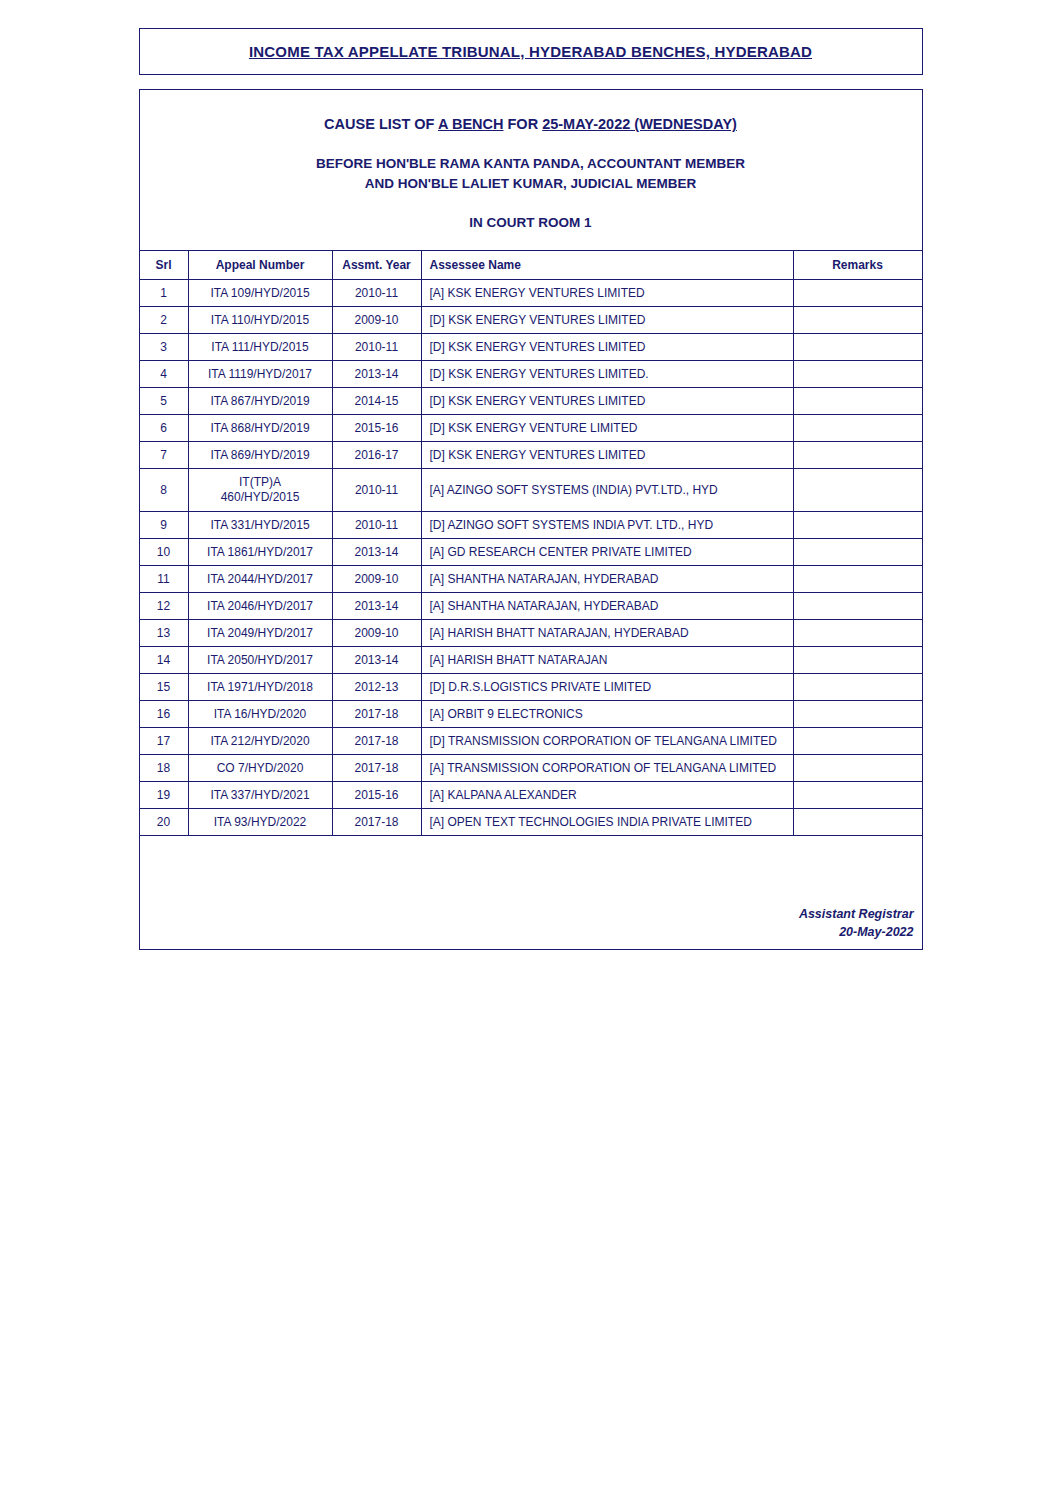INCOME TAX APPELLATE TRIBUNAL, HYDERABAD BENCHES, HYDERABAD
CAUSE LIST OF A BENCH FOR 25-MAY-2022 (WEDNESDAY)
BEFORE HON'BLE RAMA KANTA PANDA, ACCOUNTANT MEMBER
AND HON'BLE LALIET KUMAR, JUDICIAL MEMBER
IN COURT ROOM 1
| Srl | Appeal Number | Assmt. Year | Assessee Name | Remarks |
| --- | --- | --- | --- | --- |
| 1 | ITA 109/HYD/2015 | 2010-11 | [A] KSK ENERGY VENTURES LIMITED | |
| 2 | ITA 110/HYD/2015 | 2009-10 | [D] KSK ENERGY VENTURES LIMITED | |
| 3 | ITA 111/HYD/2015 | 2010-11 | [D] KSK ENERGY VENTURES LIMITED | |
| 4 | ITA 1119/HYD/2017 | 2013-14 | [D] KSK ENERGY VENTURES LIMITED. | |
| 5 | ITA 867/HYD/2019 | 2014-15 | [D] KSK ENERGY VENTURES LIMITED | |
| 6 | ITA 868/HYD/2019 | 2015-16 | [D] KSK ENERGY VENTURE LIMITED | |
| 7 | ITA 869/HYD/2019 | 2016-17 | [D] KSK ENERGY VENTURES LIMITED | |
| 8 | IT(TP)A 460/HYD/2015 | 2010-11 | [A] AZINGO SOFT SYSTEMS (INDIA) PVT.LTD., HYD | |
| 9 | ITA 331/HYD/2015 | 2010-11 | [D] AZINGO SOFT SYSTEMS INDIA PVT. LTD., HYD | |
| 10 | ITA 1861/HYD/2017 | 2013-14 | [A] GD RESEARCH CENTER PRIVATE LIMITED | |
| 11 | ITA 2044/HYD/2017 | 2009-10 | [A] SHANTHA NATARAJAN, HYDERABAD | |
| 12 | ITA 2046/HYD/2017 | 2013-14 | [A] SHANTHA NATARAJAN, HYDERABAD | |
| 13 | ITA 2049/HYD/2017 | 2009-10 | [A] HARISH BHATT NATARAJAN, HYDERABAD | |
| 14 | ITA 2050/HYD/2017 | 2013-14 | [A] HARISH BHATT NATARAJAN | |
| 15 | ITA 1971/HYD/2018 | 2012-13 | [D] D.R.S.LOGISTICS PRIVATE LIMITED | |
| 16 | ITA 16/HYD/2020 | 2017-18 | [A] ORBIT 9 ELECTRONICS | |
| 17 | ITA 212/HYD/2020 | 2017-18 | [D] TRANSMISSION CORPORATION OF TELANGANA LIMITED | |
| 18 | CO 7/HYD/2020 | 2017-18 | [A] TRANSMISSION CORPORATION OF TELANGANA LIMITED | |
| 19 | ITA 337/HYD/2021 | 2015-16 | [A] KALPANA ALEXANDER | |
| 20 | ITA 93/HYD/2022 | 2017-18 | [A] OPEN TEXT TECHNOLOGIES INDIA PRIVATE LIMITED | |
Assistant Registrar
20-May-2022